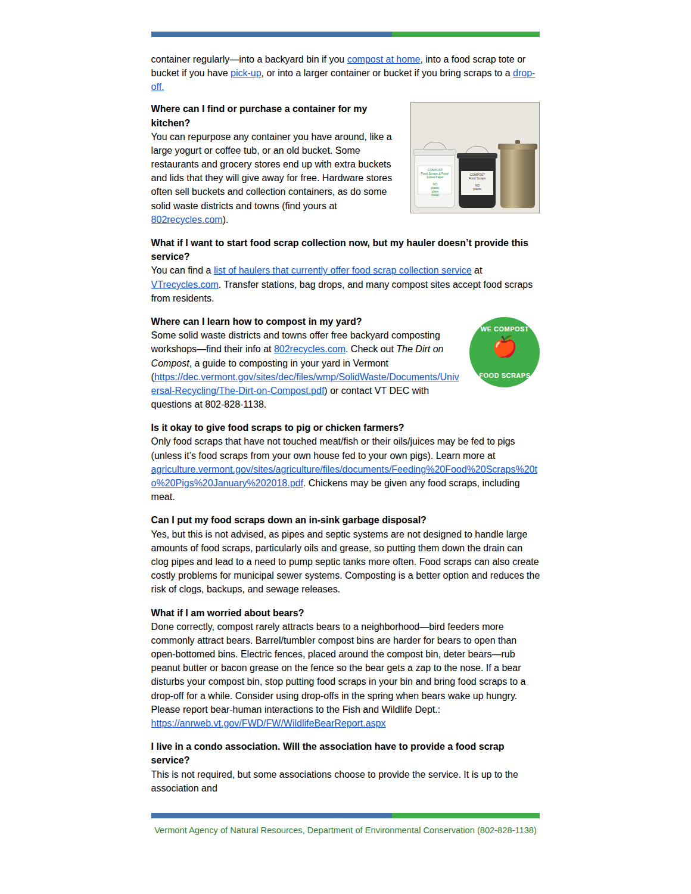container regularly—into a backyard bin if you compost at home, into a food scrap tote or bucket if you have pick-up, or into a larger container or bucket if you bring scraps to a drop-off.
COMPOST
Food Scraps & Food-Soiled Paper
NO
plastic
glass
metal
COMPOST
Food Scraps
NO
plastic
Where can I find or purchase a container for my kitchen?
You can repurpose any container you have around, like a large yogurt or coffee tub, or an old bucket. Some restaurants and grocery stores end up with extra buckets and lids that they will give away for free. Hardware stores often sell buckets and collection containers, as do some solid waste districts and towns (find yours at 802recycles.com).
What if I want to start food scrap collection now, but my hauler doesn’t provide this service?
You can find a list of haulers that currently offer food scrap collection service at VTrecycles.com. Transfer stations, bag drops, and many compost sites accept food scraps from residents.
WE COMPOST
🍎
FOOD SCRAPS
Where can I learn how to compost in my yard?
Some solid waste districts and towns offer free backyard composting workshops—find their info at 802recycles.com. Check out The Dirt on Compost, a guide to composting in your yard in Vermont (https://dec.vermont.gov/sites/dec/files/wmp/SolidWaste/Documents/Universal-Recycling/The-Dirt-on-Compost.pdf) or contact VT DEC with questions at 802-828-1138.
Is it okay to give food scraps to pig or chicken farmers?
Only food scraps that have not touched meat/fish or their oils/juices may be fed to pigs (unless it’s food scraps from your own house fed to your own pigs). Learn more at agriculture.vermont.gov/sites/agriculture/files/documents/Feeding%20Food%20Scraps%20to%20Pigs%20January%202018.pdf. Chickens may be given any food scraps, including meat.
Can I put my food scraps down an in-sink garbage disposal?
Yes, but this is not advised, as pipes and septic systems are not designed to handle large amounts of food scraps, particularly oils and grease, so putting them down the drain can clog pipes and lead to a need to pump septic tanks more often. Food scraps can also create costly problems for municipal sewer systems. Composting is a better option and reduces the risk of clogs, backups, and sewage releases.
What if I am worried about bears?
Done correctly, compost rarely attracts bears to a neighborhood—bird feeders more commonly attract bears. Barrel/tumbler compost bins are harder for bears to open than open-bottomed bins. Electric fences, placed around the compost bin, deter bears—rub peanut butter or bacon grease on the fence so the bear gets a zap to the nose. If a bear disturbs your compost bin, stop putting food scraps in your bin and bring food scraps to a drop-off for a while. Consider using drop-offs in the spring when bears wake up hungry. Please report bear-human interactions to the Fish and Wildlife Dept.: https://anrweb.vt.gov/FWD/FW/WildlifeBearReport.aspx
I live in a condo association. Will the association have to provide a food scrap service?
This is not required, but some associations choose to provide the service. It is up to the association and
Vermont Agency of Natural Resources, Department of Environmental Conservation (802-828-1138)